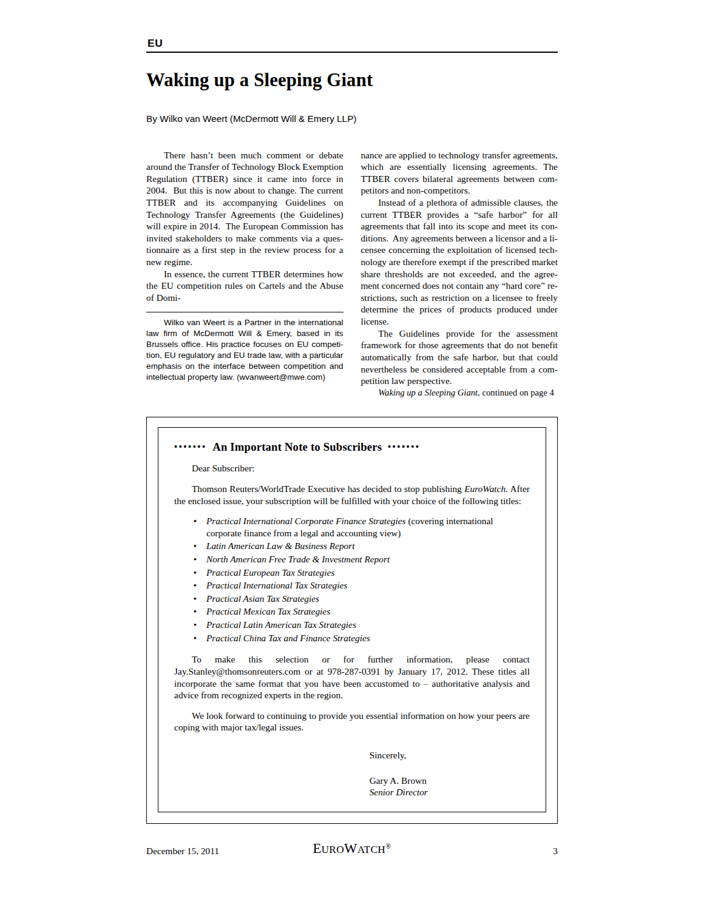EU
Waking up a Sleeping Giant
By Wilko van Weert (McDermott Will & Emery LLP)
There hasn’t been much comment or debate around the Transfer of Technology Block Exemption Regulation (TTBER) since it came into force in 2004. But this is now about to change. The current TTBER and its accompanying Guidelines on Technology Transfer Agreements (the Guidelines) will expire in 2014. The European Commission has invited stakeholders to make comments via a questionnaire as a first step in the review process for a new regime.
In essence, the current TTBER determines how the EU competition rules on Cartels and the Abuse of Domi-
Wilko van Weert is a Partner in the international law firm of McDermott Will & Emery, based in its Brussels office. His practice focuses on EU competition, EU regulatory and EU trade law, with a particular emphasis on the interface between competition and intellectual property law. (wvanweert@mwe.com)
nance are applied to technology transfer agreements, which are essentially licensing agreements. The TTBER covers bilateral agreements between competitors and non-competitors.
Instead of a plethora of admissible clauses, the current TTBER provides a “safe harbor” for all agreements that fall into its scope and meet its conditions. Any agreements between a licensor and a licensee concerning the exploitation of licensed technology are therefore exempt if the prescribed market share thresholds are not exceeded, and the agreement concerned does not contain any “hard core” restrictions, such as restriction on a licensee to freely determine the prices of products produced under license.
The Guidelines provide for the assessment framework for those agreements that do not benefit automatically from the safe harbor, but that could nevertheless be considered acceptable from a competition law perspective.
Waking up a Sleeping Giant, continued on page 4
••••••• An Important Note to Subscribers •••••••
Dear Subscriber:
Thomson Reuters/WorldTrade Executive has decided to stop publishing EuroWatch. After the enclosed issue, your subscription will be fulfilled with your choice of the following titles:
Practical International Corporate Finance Strategies (covering international corporate finance from a legal and accounting view)
Latin American Law & Business Report
North American Free Trade & Investment Report
Practical European Tax Strategies
Practical International Tax Strategies
Practical Asian Tax Strategies
Practical Mexican Tax Strategies
Practical Latin American Tax Strategies
Practical China Tax and Finance Strategies
To make this selection or for further information, please contact Jay.Stanley@thomsonreuters.com or at 978-287-0391 by January 17, 2012. These titles all incorporate the same format that you have been accustomed to – authoritative analysis and advice from recognized experts in the region.
We look forward to continuing to provide you essential information on how your peers are coping with major tax/legal issues.
Sincerely,
Gary A. Brown
Senior Director
December 15, 2011
EUROWATCH®
3